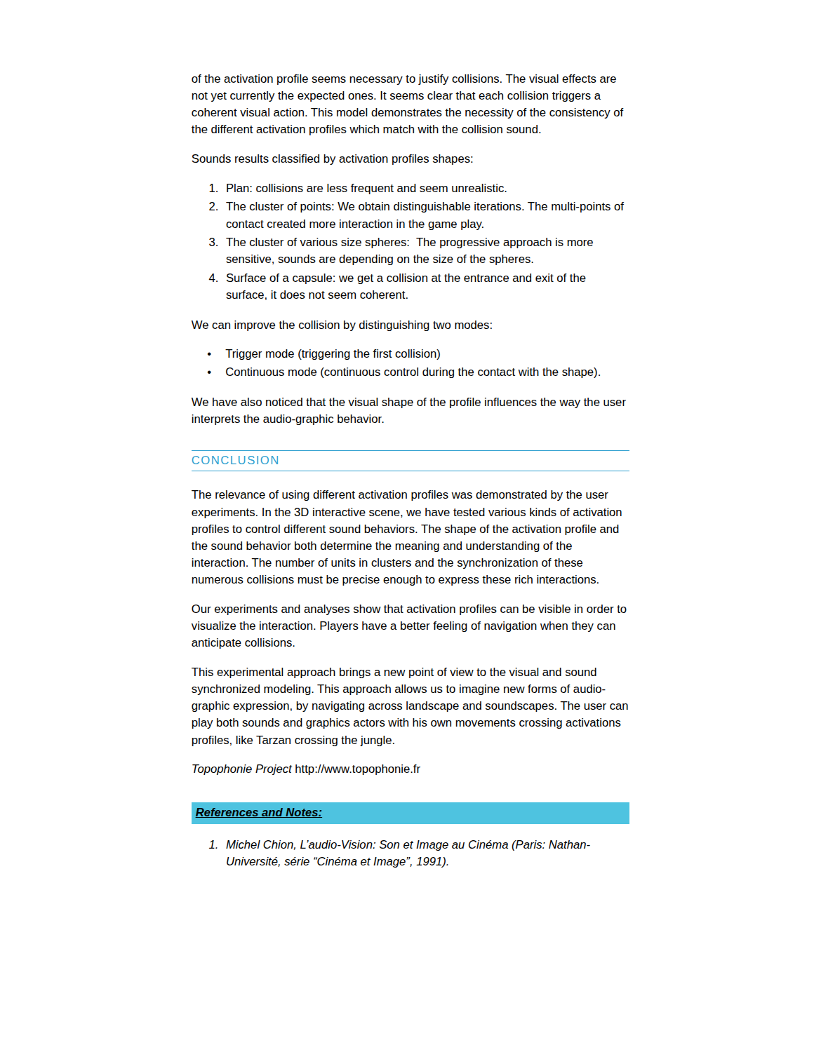of the activation profile seems necessary to justify collisions. The visual effects are not yet currently the expected ones. It seems clear that each collision triggers a coherent visual action. This model demonstrates the necessity of the consistency of the different activation profiles which match with the collision sound.
Sounds results classified by activation profiles shapes:
Plan: collisions are less frequent and seem unrealistic.
The cluster of points: We obtain distinguishable iterations. The multi-points of contact created more interaction in the game play.
The cluster of various size spheres: The progressive approach is more sensitive, sounds are depending on the size of the spheres.
Surface of a capsule: we get a collision at the entrance and exit of the surface, it does not seem coherent.
We can improve the collision by distinguishing two modes:
Trigger mode (triggering the first collision)
Continuous mode (continuous control during the contact with the shape).
We have also noticed that the visual shape of the profile influences the way the user interprets the audio-graphic behavior.
CONCLUSION
The relevance of using different activation profiles was demonstrated by the user experiments. In the 3D interactive scene, we have tested various kinds of activation profiles to control different sound behaviors. The shape of the activation profile and the sound behavior both determine the meaning and understanding of the interaction. The number of units in clusters and the synchronization of these numerous collisions must be precise enough to express these rich interactions.
Our experiments and analyses show that activation profiles can be visible in order to visualize the interaction. Players have a better feeling of navigation when they can anticipate collisions.
This experimental approach brings a new point of view to the visual and sound synchronized modeling. This approach allows us to imagine new forms of audio-graphic expression, by navigating across landscape and soundscapes. The user can play both sounds and graphics actors with his own movements crossing activations profiles, like Tarzan crossing the jungle.
Topophonie Project http://www.topophonie.fr
References and Notes:
Michel Chion, L’audio-Vision: Son et Image au Cinéma (Paris: Nathan-Université, série “Cinéma et Image”, 1991).